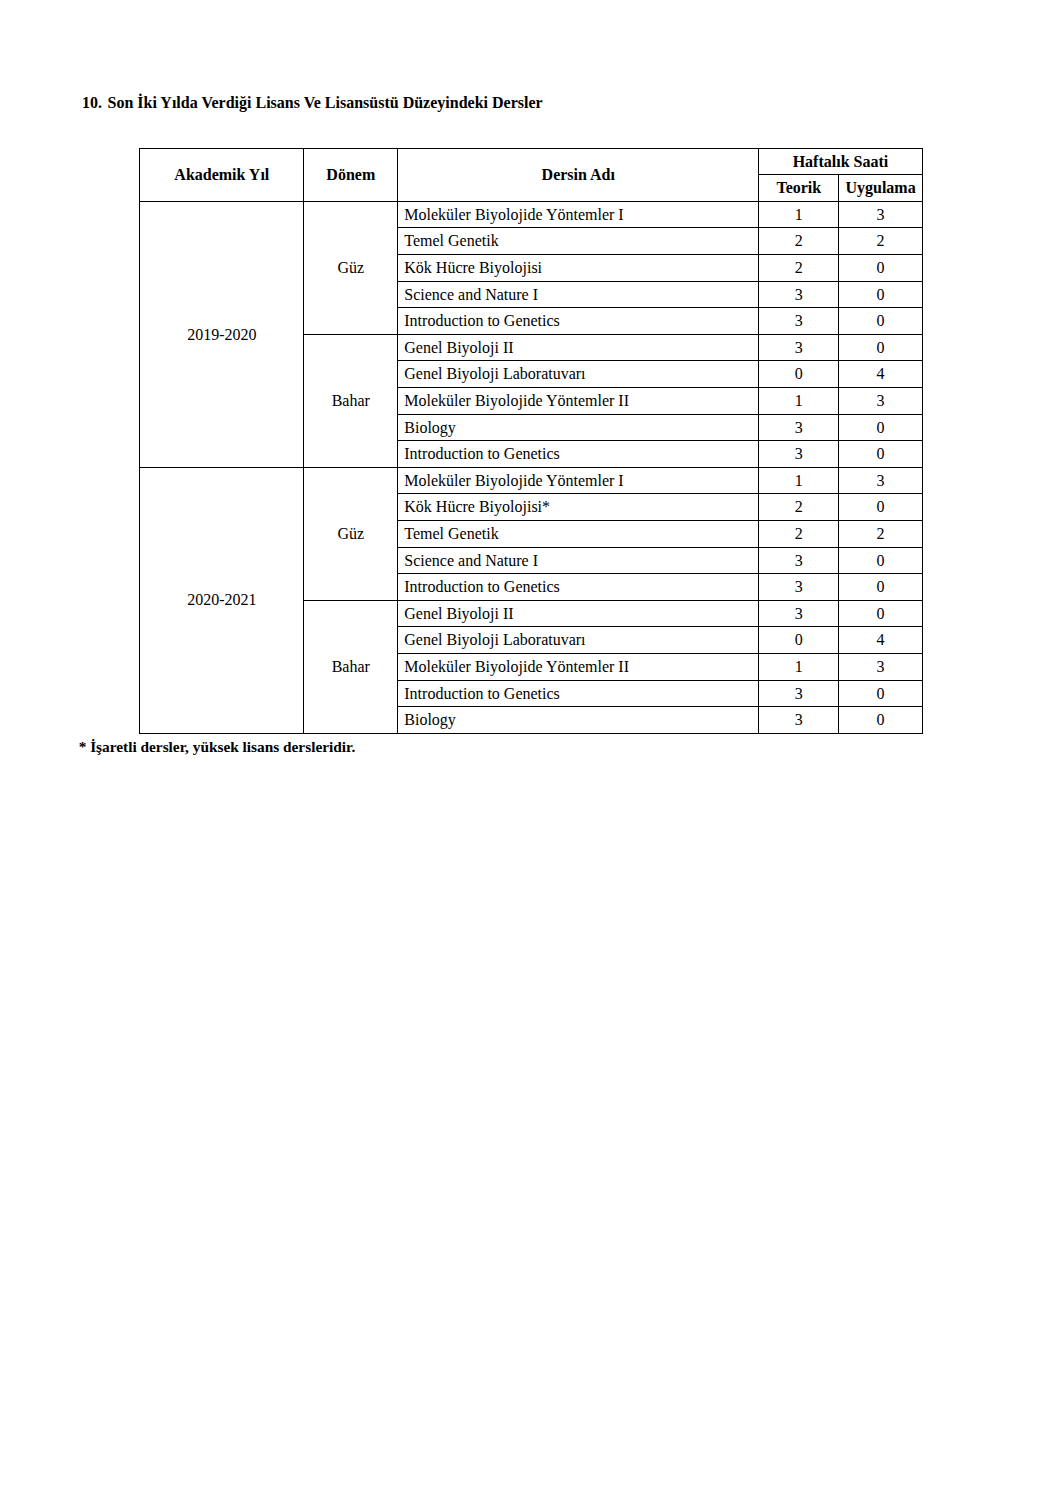10. Son İki Yılda Verdiği Lisans Ve Lisansüstü Düzeyindeki Dersler
| Akademik Yıl | Dönem | Dersin Adı | Haftalık Saati |
| --- | --- | --- | --- |
| Teorik | Uygulama |
| 2019-2020 | Güz | Moleküler Biyolojide Yöntemler I | 1 | 3 |
| Temel Genetik | 2 | 2 |
| Kök Hücre Biyolojisi | 2 | 0 |
| Science and Nature I | 3 | 0 |
| Introduction to Genetics | 3 | 0 |
| Bahar | Genel Biyoloji II | 3 | 0 |
| Genel Biyoloji Laboratuvarı | 0 | 4 |
| Moleküler Biyolojide Yöntemler II | 1 | 3 |
| Biology | 3 | 0 |
| Introduction to Genetics | 3 | 0 |
| 2020-2021 | Güz | Moleküler Biyolojide Yöntemler I | 1 | 3 |
| Kök Hücre Biyolojisi* | 2 | 0 |
| Temel Genetik | 2 | 2 |
| Science and Nature I | 3 | 0 |
| Introduction to Genetics | 3 | 0 |
| Bahar | Genel Biyoloji II | 3 | 0 |
| Genel Biyoloji Laboratuvarı | 0 | 4 |
| Moleküler Biyolojide Yöntemler II | 1 | 3 |
| Introduction to Genetics | 3 | 0 |
| Biology | 3 | 0 |
* İşaretli dersler, yüksek lisans dersleridir.